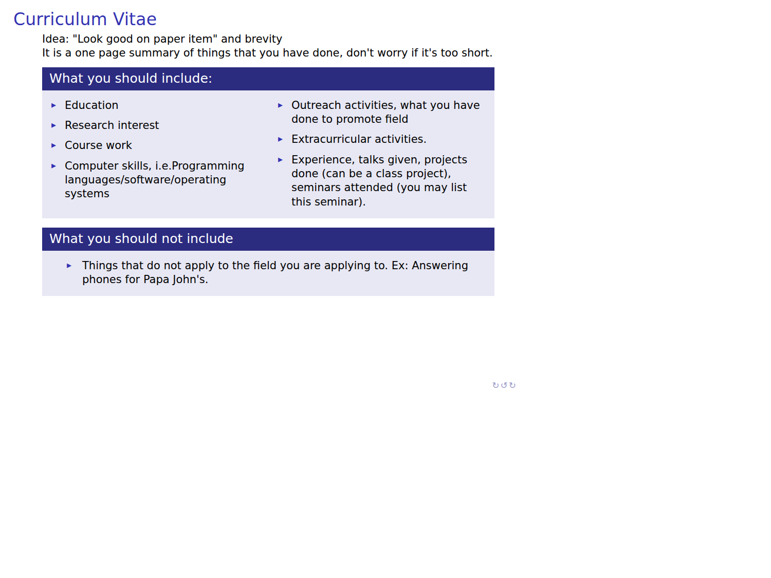Curriculum Vitae
Idea: "Look good on paper item" and brevity
It is a one page summary of things that you have done, don't worry if it's too short.
What you should include:
Education
Research interest
Course work
Computer skills, i.e.Programming languages/software/operating systems
Outreach activities, what you have done to promote field
Extracurricular activities.
Experience, talks given, projects done (can be a class project), seminars attended (you may list this seminar).
What you should not include
Things that do not apply to the field you are applying to. Ex: Answering phones for Papa John's.
↻↺↻